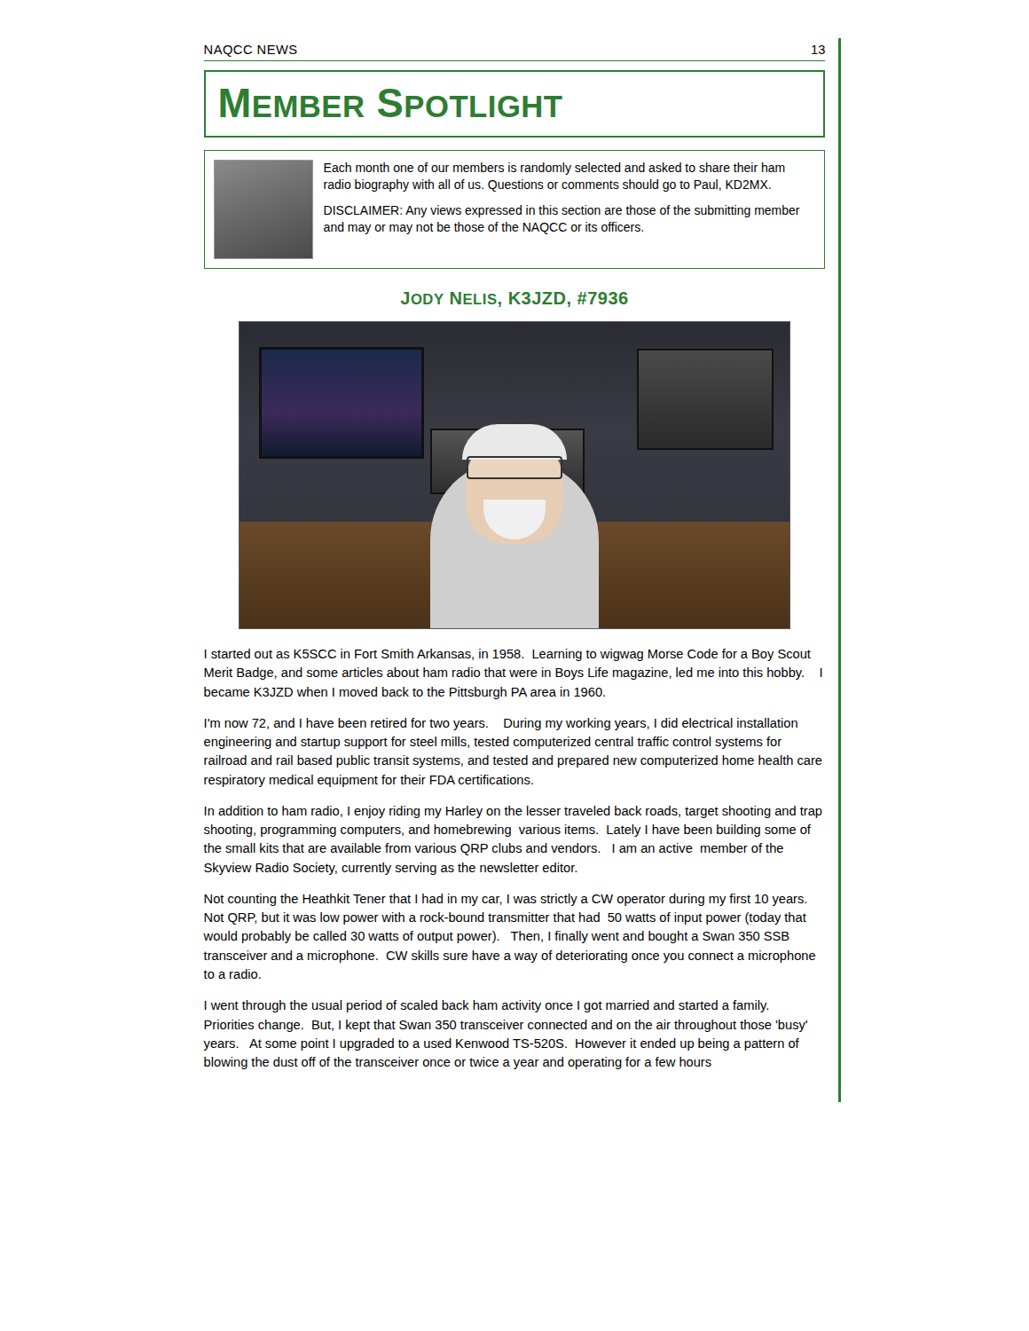NAQCC NEWS
13
MEMBER SPOTLIGHT
Each month one of our members is randomly selected and asked to share their ham radio biography with all of us. Questions or comments should go to Paul, KD2MX.
DISCLAIMER: Any views expressed in this section are those of the submitting member and may or may not be those of the NAQCC or its officers.
JODY NELIS, K3JZD, #7936
I started out as K5SCC in Fort Smith Arkansas, in 1958. Learning to wigwag Morse Code for a Boy Scout Merit Badge, and some articles about ham radio that were in Boys Life magazine, led me into this hobby. I became K3JZD when I moved back to the Pittsburgh PA area in 1960.
I'm now 72, and I have been retired for two years. During my working years, I did electrical installation engineering and startup support for steel mills, tested computerized central traffic control systems for railroad and rail based public transit systems, and tested and prepared new computerized home health care respiratory medical equipment for their FDA certifications.
In addition to ham radio, I enjoy riding my Harley on the lesser traveled back roads, target shooting and trap shooting, programming computers, and homebrewing various items. Lately I have been building some of the small kits that are available from various QRP clubs and vendors. I am an active member of the Skyview Radio Society, currently serving as the newsletter editor.
Not counting the Heathkit Tener that I had in my car, I was strictly a CW operator during my first 10 years. Not QRP, but it was low power with a rock-bound transmitter that had 50 watts of input power (today that would probably be called 30 watts of output power). Then, I finally went and bought a Swan 350 SSB transceiver and a microphone. CW skills sure have a way of deteriorating once you connect a microphone to a radio.
I went through the usual period of scaled back ham activity once I got married and started a family. Priorities change. But, I kept that Swan 350 transceiver connected and on the air throughout those 'busy' years. At some point I upgraded to a used Kenwood TS-520S. However it ended up being a pattern of blowing the dust off of the transceiver once or twice a year and operating for a few hours